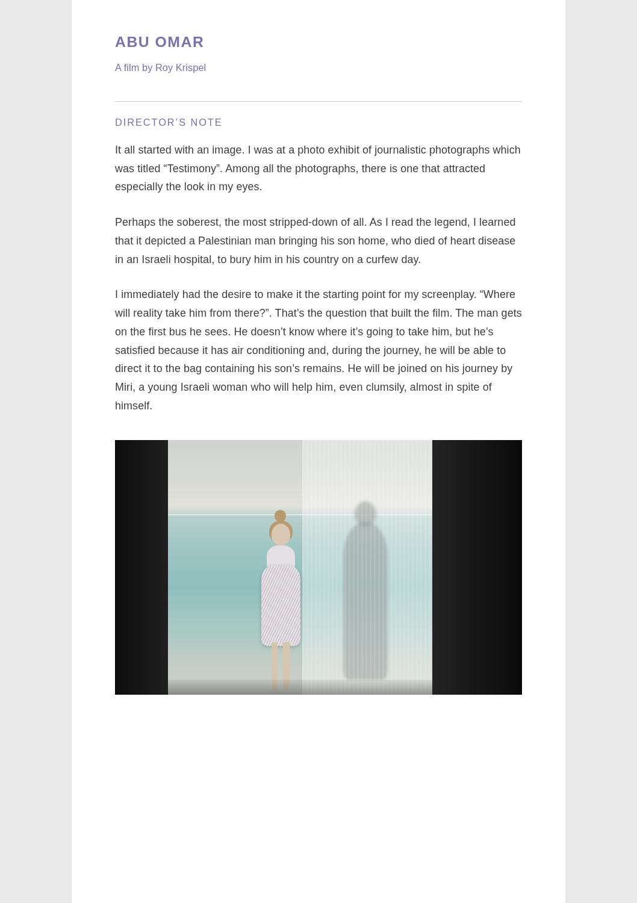Abu Omar
A film by Roy Krispel
Director’s Note
It all started with an image. I was at a photo exhibit of journalistic photographs which was titled “Testimony”. Among all the photographs, there is one that attracted especially the look in my eyes.
Perhaps the soberest, the most stripped-down of all. As I read the legend, I learned that it depicted a Palestinian man bringing his son home, who died of heart disease in an Israeli hospital, to bury him in his country on a curfew day.
I immediately had the desire to make it the starting point for my screenplay. “Where will reality take him from there?”. That’s the question that built the film. The man gets on the first bus he sees. He doesn’t know where it’s going to take him, but he’s satisfied because it has air conditioning and, during the journey, he will be able to direct it to the bag containing his son’s remains. He will be joined on his journey by Miri, a young Israeli woman who will help him, even clumsily, almost in spite of himself.